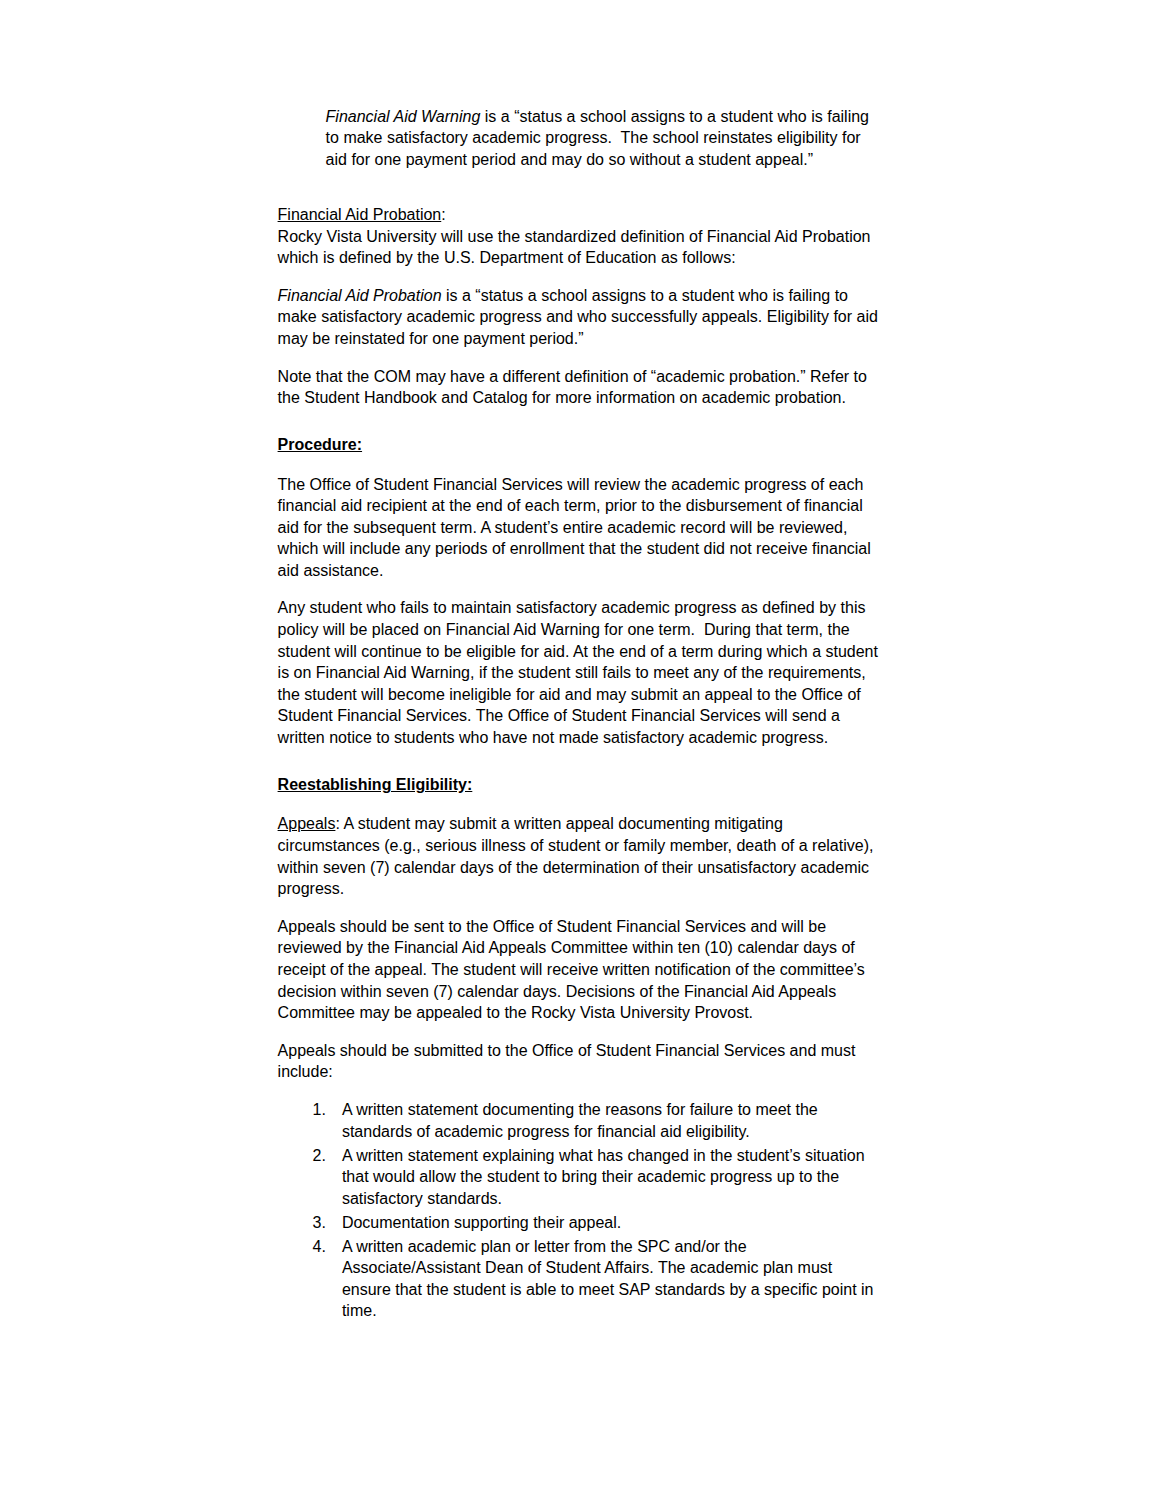Financial Aid Warning is a “status a school assigns to a student who is failing to make satisfactory academic progress. The school reinstates eligibility for aid for one payment period and may do so without a student appeal.”
Financial Aid Probation:
Rocky Vista University will use the standardized definition of Financial Aid Probation which is defined by the U.S. Department of Education as follows:
Financial Aid Probation is a “status a school assigns to a student who is failing to make satisfactory academic progress and who successfully appeals. Eligibility for aid may be reinstated for one payment period.”
Note that the COM may have a different definition of “academic probation.” Refer to the Student Handbook and Catalog for more information on academic probation.
Procedure:
The Office of Student Financial Services will review the academic progress of each financial aid recipient at the end of each term, prior to the disbursement of financial aid for the subsequent term. A student’s entire academic record will be reviewed, which will include any periods of enrollment that the student did not receive financial aid assistance.
Any student who fails to maintain satisfactory academic progress as defined by this policy will be placed on Financial Aid Warning for one term. During that term, the student will continue to be eligible for aid. At the end of a term during which a student is on Financial Aid Warning, if the student still fails to meet any of the requirements, the student will become ineligible for aid and may submit an appeal to the Office of Student Financial Services. The Office of Student Financial Services will send a written notice to students who have not made satisfactory academic progress.
Reestablishing Eligibility:
Appeals: A student may submit a written appeal documenting mitigating circumstances (e.g., serious illness of student or family member, death of a relative), within seven (7) calendar days of the determination of their unsatisfactory academic progress.
Appeals should be sent to the Office of Student Financial Services and will be reviewed by the Financial Aid Appeals Committee within ten (10) calendar days of receipt of the appeal. The student will receive written notification of the committee’s decision within seven (7) calendar days. Decisions of the Financial Aid Appeals Committee may be appealed to the Rocky Vista University Provost.
Appeals should be submitted to the Office of Student Financial Services and must include:
A written statement documenting the reasons for failure to meet the standards of academic progress for financial aid eligibility.
A written statement explaining what has changed in the student’s situation that would allow the student to bring their academic progress up to the satisfactory standards.
Documentation supporting their appeal.
A written academic plan or letter from the SPC and/or the Associate/Assistant Dean of Student Affairs. The academic plan must ensure that the student is able to meet SAP standards by a specific point in time.